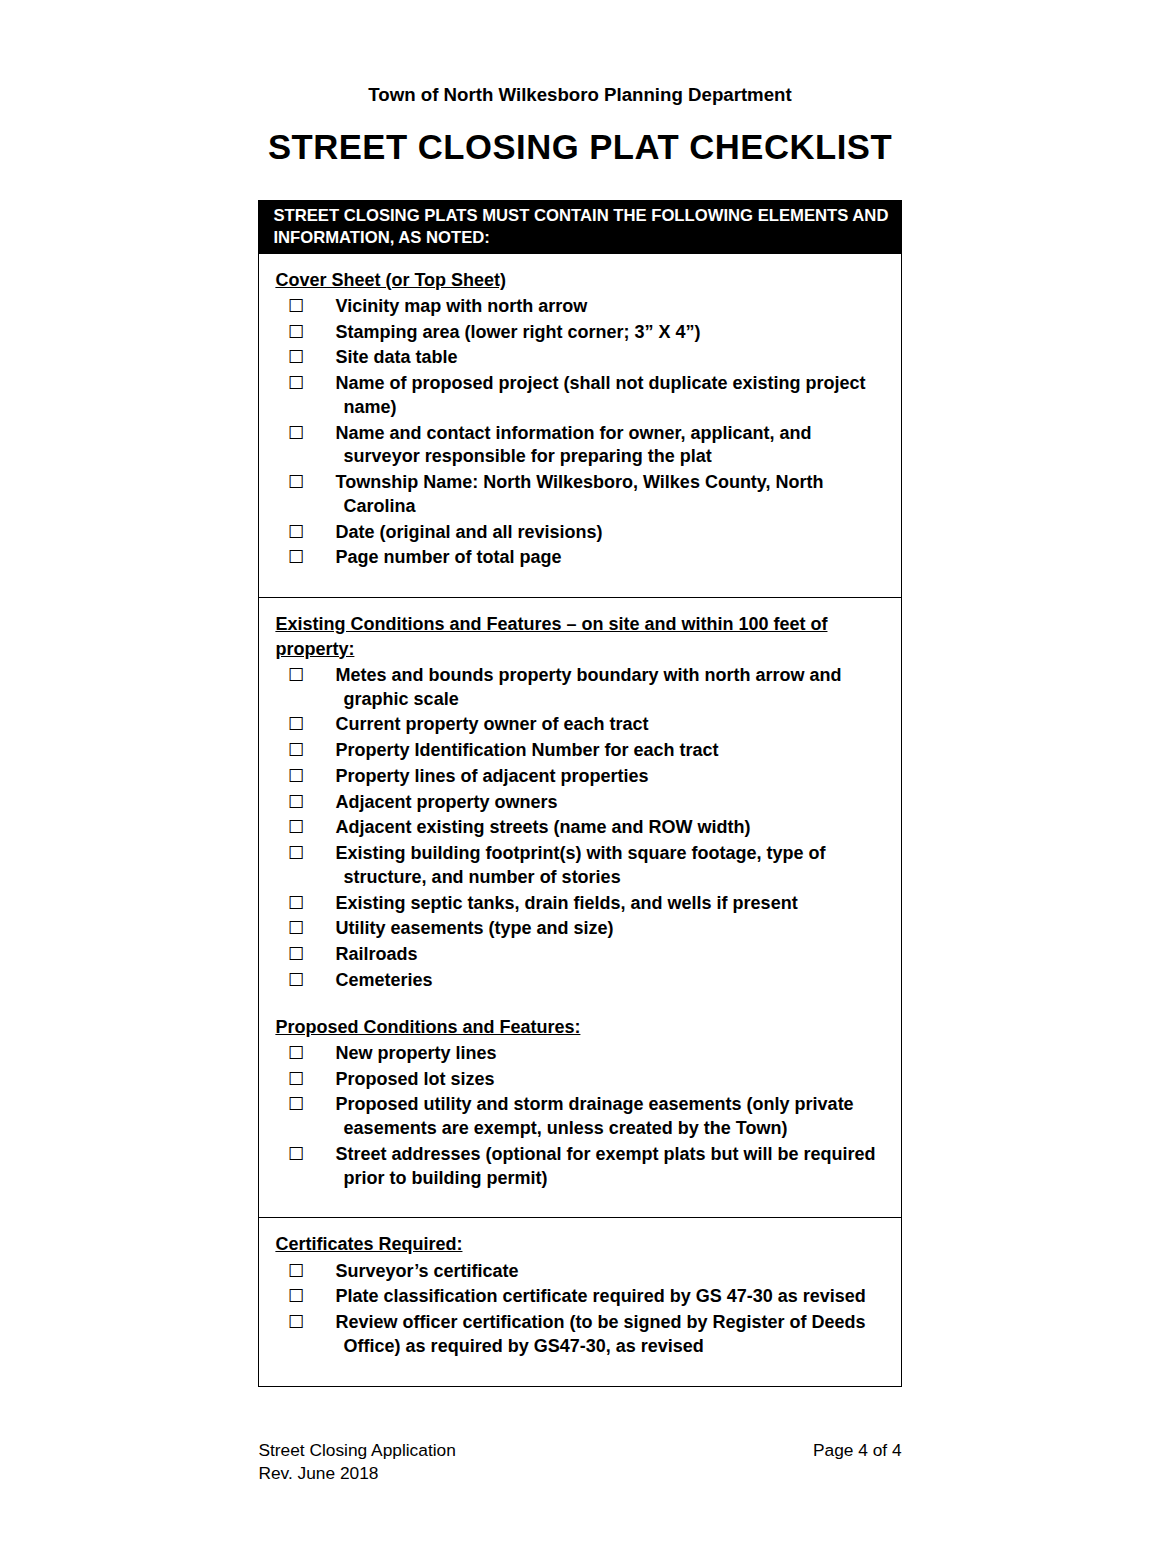Town of North Wilkesboro Planning Department
STREET CLOSING PLAT CHECKLIST
STREET CLOSING PLATS MUST CONTAIN THE FOLLOWING ELEMENTS AND INFORMATION, AS NOTED:
Cover Sheet (or Top Sheet)
☐Vicinity map with north arrow
☐Stamping area (lower right corner; 3” X 4”)
☐Site data table
☐Name of proposed project (shall not duplicate existing project name)
☐Name and contact information for owner, applicant, and surveyor responsible for preparing the plat
☐Township Name: North Wilkesboro, Wilkes County, North Carolina
☐Date (original and all revisions)
☐Page number of total page
Existing Conditions and Features – on site and within 100 feet of property:
☐Metes and bounds property boundary with north arrow and graphic scale
☐Current property owner of each tract
☐Property Identification Number for each tract
☐Property lines of adjacent properties
☐Adjacent property owners
☐Adjacent existing streets (name and ROW width)
☐Existing building footprint(s) with square footage, type of structure, and number of stories
☐Existing septic tanks, drain fields, and wells if present
☐Utility easements (type and size)
☐Railroads
☐Cemeteries
Proposed Conditions and Features:
☐New property lines
☐Proposed lot sizes
☐Proposed utility and storm drainage easements (only private easements are exempt, unless created by the Town)
☐Street addresses (optional for exempt plats but will be required prior to building permit)
Certificates Required:
☐Surveyor’s certificate
☐Plate classification certificate required by GS 47-30 as revised
☐Review officer certification (to be signed by Register of Deeds Office) as required by GS47-30, as revised
Street Closing Application
Rev. June 2018
Page 4 of 4